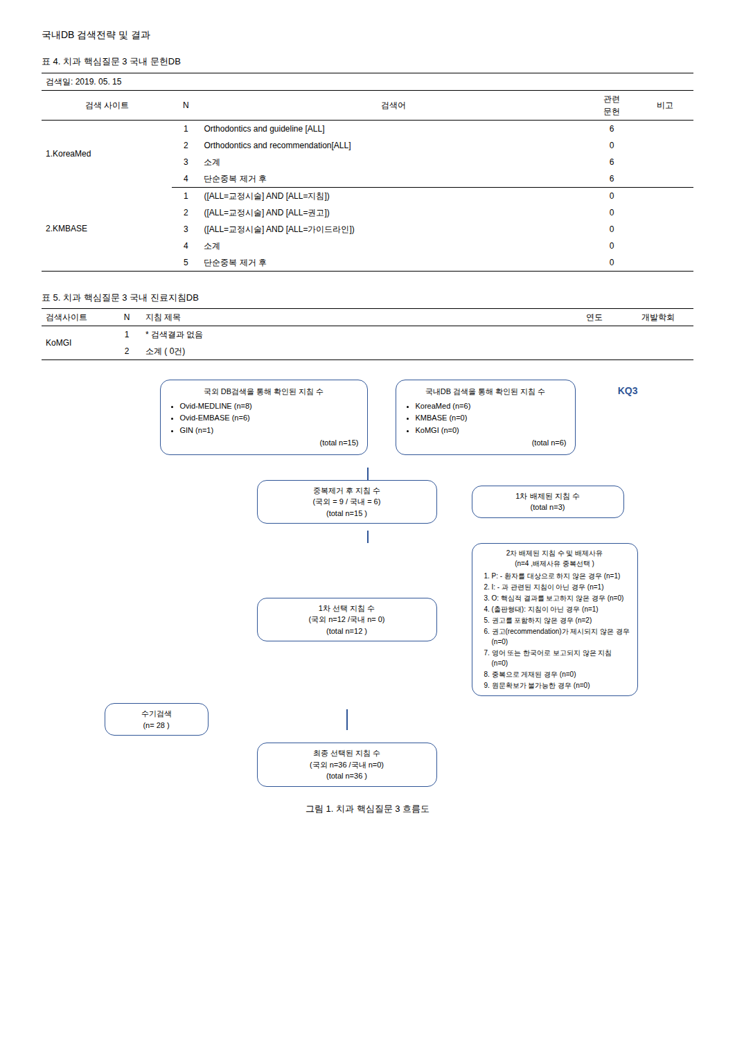국내DB 검색전략 및 결과
표 4. 치과 핵심질문 3 국내 문헌DB
| 검색일: 2019. 05. 15 |
| 검색 사이트 | N | 검색어 | 관련 문헌 | 비고 |
| 1.KoreaMed | 1 | Orthodontics and guideline [ALL] | 6 | |
| 2 | Orthodontics and recommendation[ALL] | 0 | |
| 3 | 소계 | 6 | |
| 4 | 단순중복 제거 후 | 6 | |
| 2.KMBASE | 1 | ([ALL=교정시술] AND [ALL=지침]) | 0 | |
| 2 | ([ALL=교정시술] AND [ALL=권고]) | 0 | |
| 3 | ([ALL=교정시술] AND [ALL=가이드라인]) | 0 | |
| 4 | 소계 | 0 | |
| 5 | 단순중복 제거 후 | 0 | |
표 5. 치과 핵심질문 3 국내 진료지침DB
| 검색사이트 | N | 지침 제목 | 연도 | 개발학회 |
| --- | --- | --- | --- | --- |
| KoMGI | 1 | * 검색결과 없음 | | |
| 2 | 소계 ( 0건) | | |
KQ3
국외 DB검색을 통해 확인된 지침 수
Ovid-MEDLINE (n=8)
Ovid-EMBASE (n=6)
GIN (n=1)
(total n=15)
국내DB 검색을 통해 확인된 지침 수
KoreaMed (n=6)
KMBASE (n=0)
KoMGI (n=0)
(total n=6)
중복제거 후 지침 수
(국외 = 9 / 국내 = 6)
(total n=15 )
1차 배제된 지침 수
(total n=3)
1차 선택 지침 수
(국외 n=12 /국내 n= 0)
(total n=12 )
2차 배제된 지침 수 및 배제사유
(n=4 ,배제사유 중복선택 )
P: - 환자를 대상으로 하지 않은 경우 (n=1)
I: - 과 관련된 지침이 아닌 경우 (n=1)
O: 핵심적 결과를 보고하지 않은 경우 (n=0)
(출판형태): 지침이 아닌 경우 (n=1)
권고를 포함하지 않은 경우 (n=2)
권고(recommendation)가 제시되지 않은 경우 (n=0)
영어 또는 한국어로 보고되지 않은 지침 (n=0)
중복으로 게재된 경우 (n=0)
원문확보가 불가능한 경우 (n=0)
수기검색
(n= 28 )
최종 선택된 지침 수
(국외 n=36 /국내 n=0)
(total n=36 )
그림 1. 치과 핵심질문 3 흐름도